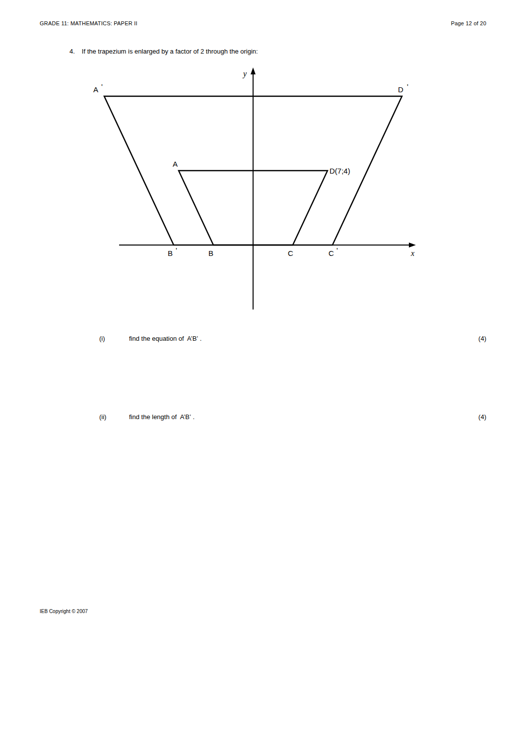GRADE 11: MATHEMATICS: PAPER II
Page 12 of 20
4.
If the trapezium is enlarged by a factor of 2 through the origin:
y x A ' D ' B ' C ' A D(7;4) B C
(i)
find the equation of A’B’ .
(4)
(ii)
find the length of A’B’ .
(4)
IEB Copyright © 2007